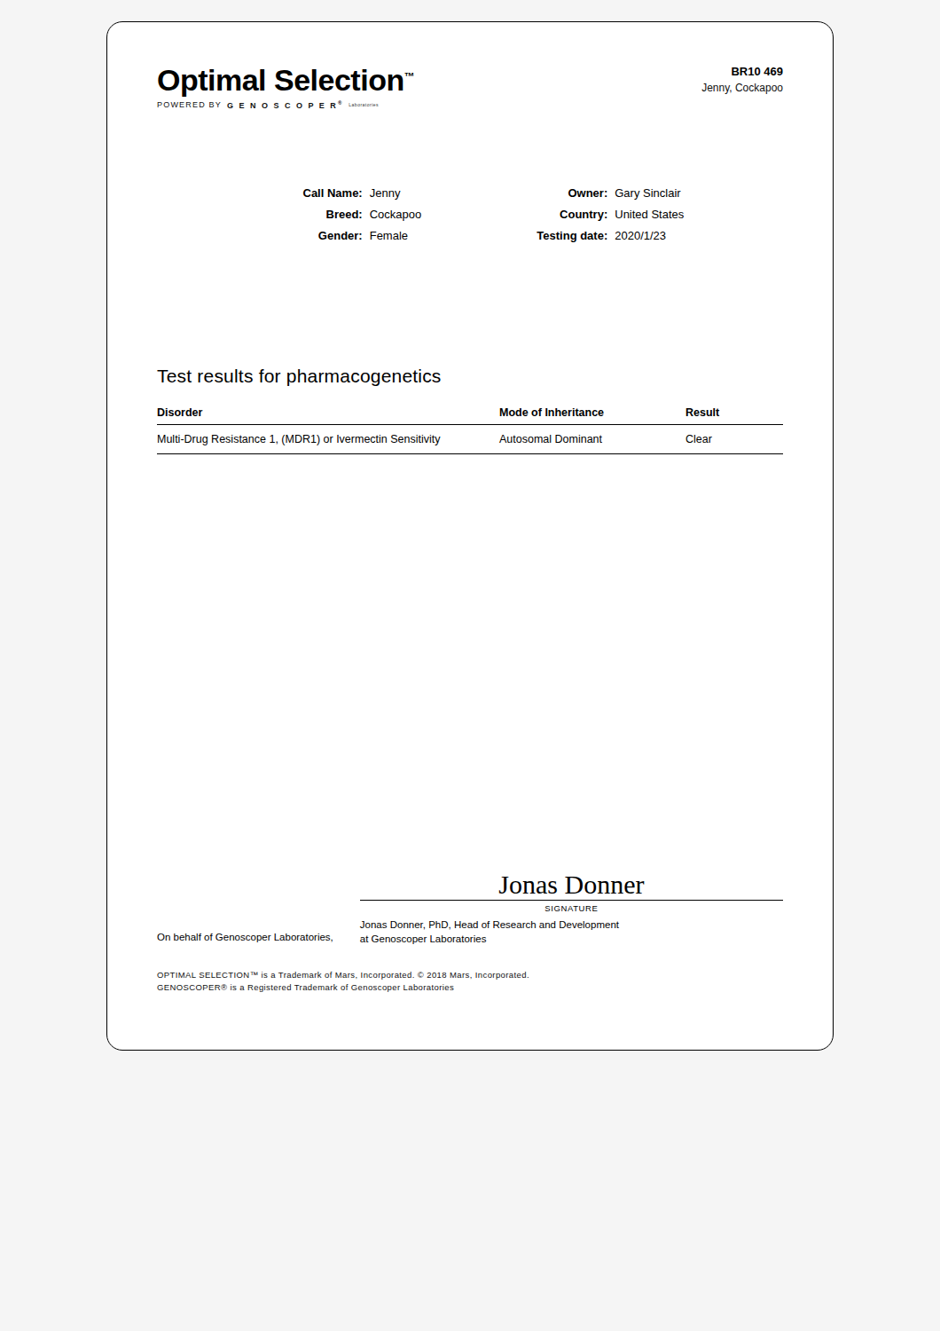Optimal Selection™
POWERED BY G E N O S C O P E R® Laboratories
BR10 469
Jenny, Cockapoo
Call Name:
Jenny
Breed:
Cockapoo
Gender:
Female
Owner:
Gary Sinclair
Country:
United States
Testing date:
2020/1/23
Test results for pharmacogenetics
| Disorder | Mode of Inheritance | Result |
| --- | --- | --- |
| Multi-Drug Resistance 1, (MDR1) or Ivermectin Sensitivity | Autosomal Dominant | Clear |
On behalf of Genoscoper Laboratories,
Jonas Donner
SIGNATURE
Jonas Donner, PhD, Head of Research and Development
at Genoscoper Laboratories
OPTIMAL SELECTION™ is a Trademark of Mars, Incorporated. © 2018 Mars, Incorporated.
GENOSCOPER® is a Registered Trademark of Genoscoper Laboratories